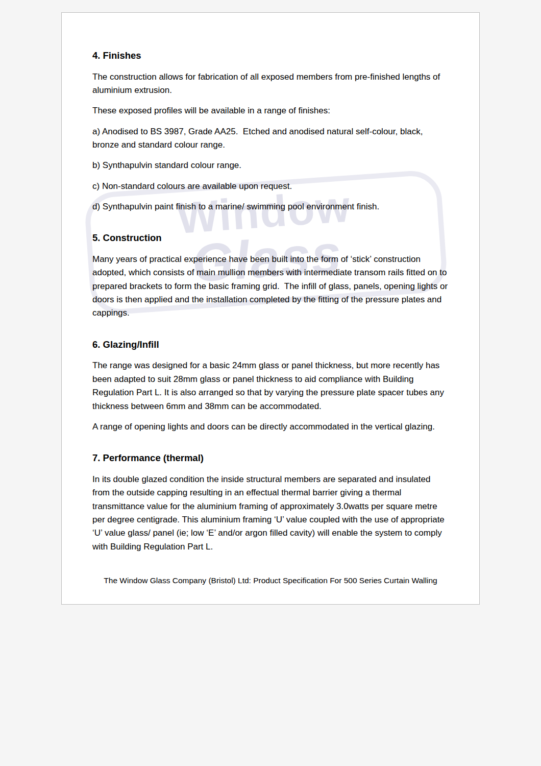Window
Glass
4. Finishes
The construction allows for fabrication of all exposed members from pre-finished lengths of aluminium extrusion.
These exposed profiles will be available in a range of finishes:
a) Anodised to BS 3987, Grade AA25. Etched and anodised natural self-colour, black, bronze and standard colour range.
b) Synthapulvin standard colour range.
c) Non-standard colours are available upon request.
d) Synthapulvin paint finish to a marine/ swimming pool environment finish.
5. Construction
Many years of practical experience have been built into the form of ‘stick’ construction adopted, which consists of main mullion members with intermediate transom rails fitted on to prepared brackets to form the basic framing grid. The infill of glass, panels, opening lights or doors is then applied and the installation completed by the fitting of the pressure plates and cappings.
6. Glazing/Infill
The range was designed for a basic 24mm glass or panel thickness, but more recently has been adapted to suit 28mm glass or panel thickness to aid compliance with Building Regulation Part L. It is also arranged so that by varying the pressure plate spacer tubes any thickness between 6mm and 38mm can be accommodated.
A range of opening lights and doors can be directly accommodated in the vertical glazing.
7. Performance (thermal)
In its double glazed condition the inside structural members are separated and insulated from the outside capping resulting in an effectual thermal barrier giving a thermal transmittance value for the aluminium framing of approximately 3.0watts per square metre per degree centigrade. This aluminium framing ‘U’ value coupled with the use of appropriate ‘U’ value glass/ panel (ie; low ‘E’ and/or argon filled cavity) will enable the system to comply with Building Regulation Part L.
The Window Glass Company (Bristol) Ltd: Product Specification For 500 Series Curtain Walling